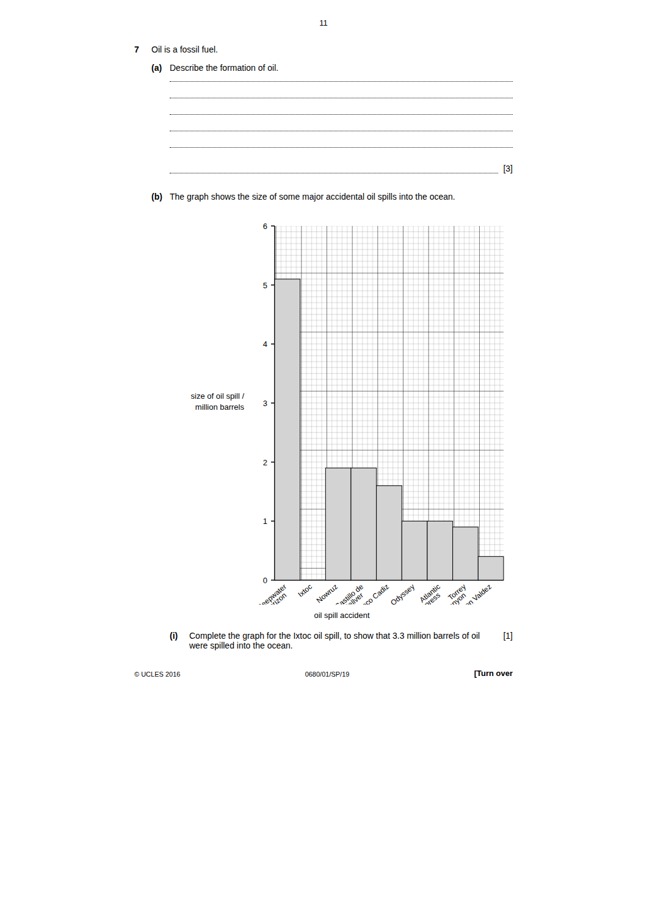11
7
Oil is a fossil fuel.
(a)
Describe the formation of oil.
[3]
(b)
The graph shows the size of some major accidental oil spills into the ocean.
size of oil spill /
million barrels
6 5 4 3 2 1 0 Deepwater Horizon Ixtoc Nowruz Castillo de Bellver Amoco Cadiz Odyssey Atlantic Empress Torrey Canyon Exxon Valdez
oil spill accident
(i)
Complete the graph for the Ixtoc oil spill, to show that 3.3 million barrels of oil were spilled into the ocean.
[1]
© UCLES 2016
0680/01/SP/19
[Turn over